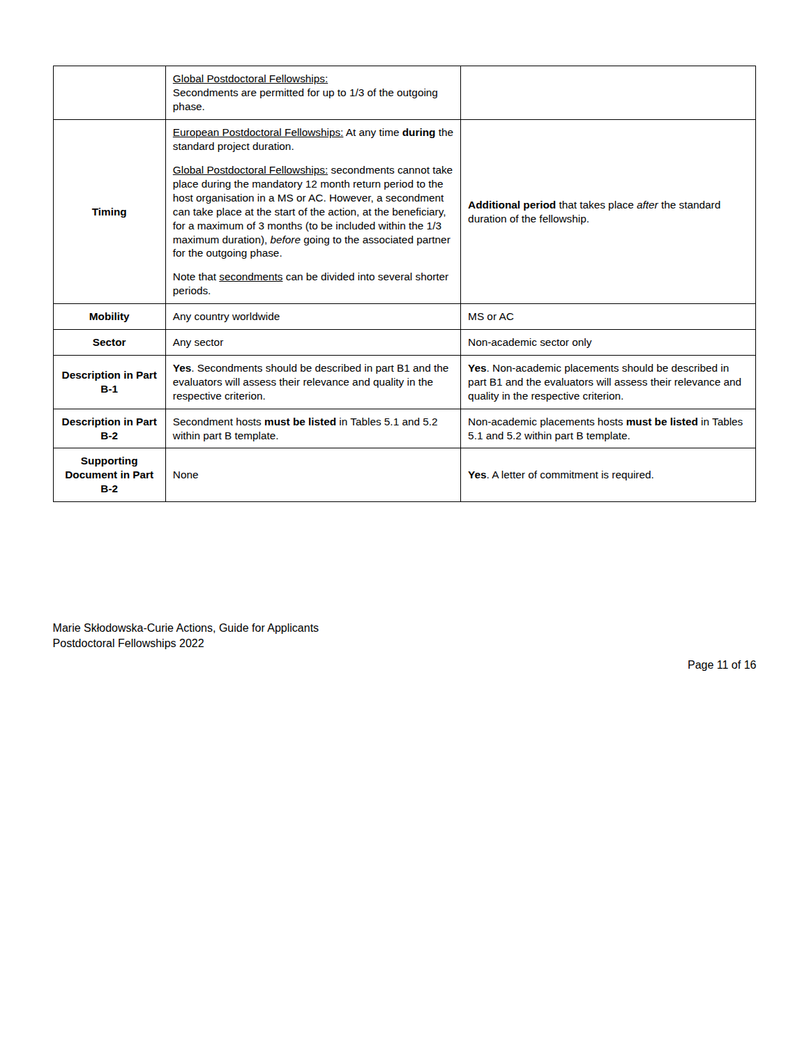| | Global Postdoctoral Fellowships: Secondments are permitted for up to 1/3 of the outgoing phase. | |
| Timing | European Postdoctoral Fellowships: At any time during the standard project duration. Global Postdoctoral Fellowships: secondments cannot take place during the mandatory 12 month return period to the host organisation in a MS or AC. However, a secondment can take place at the start of the action, at the beneficiary, for a maximum of 3 months (to be included within the 1/3 maximum duration), before going to the associated partner for the outgoing phase. Note that secondments can be divided into several shorter periods. | Additional period that takes place after the standard duration of the fellowship. |
| Mobility | Any country worldwide | MS or AC |
| Sector | Any sector | Non-academic sector only |
| Description in Part B-1 | Yes . Secondments should be described in part B1 and the evaluators will assess their relevance and quality in the respective criterion. | Yes . Non-academic placements should be described in part B1 and the evaluators will assess their relevance and quality in the respective criterion. |
| Description in Part B-2 | Secondment hosts must be listed in Tables 5.1 and 5.2 within part B template. | Non-academic placements hosts must be listed in Tables 5.1 and 5.2 within part B template. |
| Supporting Document in Part B-2 | None | Yes . A letter of commitment is required. |
Marie Skłodowska-Curie Actions, Guide for Applicants
Postdoctoral Fellowships 2022
Page 11 of 16